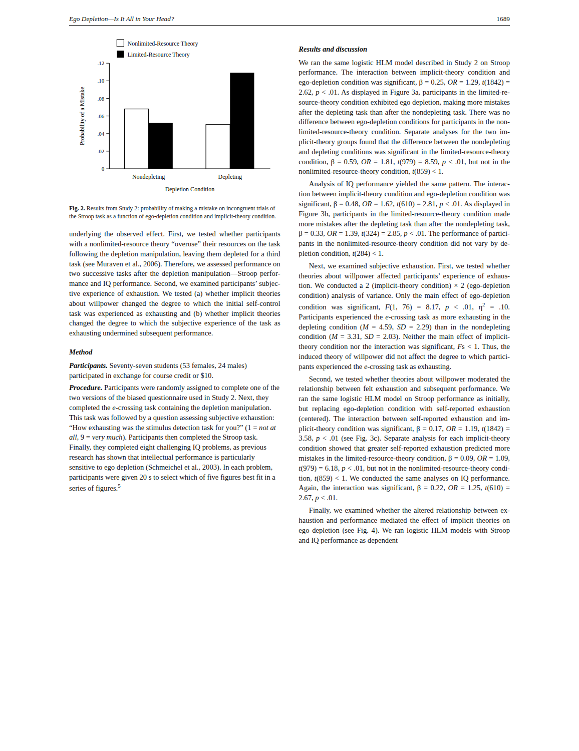Ego Depletion—Is It All in Your Head? 1689
Nonlimited-Resource Theory Limited-Resource Theory .12 .10 .08 .06 .04 .02 0 Probability of a Mistake Nondepleting Depleting Depletion Condition
Fig. 2. Results from Study 2: probability of making a mistake on incongruent trials of the Stroop task as a function of ego-depletion condition and implicit-theory condition.
underlying the observed effect. First, we tested whether participants with a nonlimited-resource theory “overuse” their resources on the task following the depletion manipulation, leaving them depleted for a third task (see Muraven et al., 2006). Therefore, we assessed performance on two successive tasks after the depletion manipulation—Stroop performance and IQ performance. Second, we examined participants’ subjective experience of exhaustion. We tested (a) whether implicit theories about willpower changed the degree to which the initial self-control task was experienced as exhausting and (b) whether implicit theories changed the degree to which the subjective experience of the task as exhausting undermined subsequent performance.
Method
Participants.
Seventy-seven students (53 females, 24 males) participated in exchange for course credit or $10.
Procedure.
Participants were randomly assigned to complete one of the two versions of the biased questionnaire used in Study 2. Next, they completed the e-crossing task containing the depletion manipulation. This task was followed by a question assessing subjective exhaustion: “How exhausting was the stimulus detection task for you?” (1 = not at all, 9 = very much). Participants then completed the Stroop task. Finally, they completed eight challenging IQ problems, as previous research has shown that intellectual performance is particularly sensitive to ego depletion (Schmeichel et al., 2003). In each problem, participants were given 20 s to select which of five figures best fit in a series of figures.5
Results and discussion
We ran the same logistic HLM model described in Study 2 on Stroop performance. The interaction between implicit-theory condition and ego-depletion condition was significant, β = 0.25, OR = 1.29, t(1842) = 2.62, p < .01. As displayed in Figure 3a, participants in the limited-resource-theory condition exhibited ego depletion, making more mistakes after the depleting task than after the nondepleting task. There was no difference between ego-depletion conditions for participants in the nonlimited-resource-theory condition. Separate analyses for the two implicit-theory groups found that the difference between the nondepleting and depleting conditions was significant in the limited-resource-theory condition, β = 0.59, OR = 1.81, t(979) = 8.59, p < .01, but not in the nonlimited-resource-theory condition, t(859) < 1.
Analysis of IQ performance yielded the same pattern. The interaction between implicit-theory condition and ego-depletion condition was significant, β = 0.48, OR = 1.62, t(610) = 2.81, p < .01. As displayed in Figure 3b, participants in the limited-resource-theory condition made more mistakes after the depleting task than after the nondepleting task, β = 0.33, OR = 1.39, t(324) = 2.85, p < .01. The performance of participants in the nonlimited-resource-theory condition did not vary by depletion condition, t(284) < 1.
Next, we examined subjective exhaustion. First, we tested whether theories about willpower affected participants’ experience of exhaustion. We conducted a 2 (implicit-theory condition) × 2 (ego-depletion condition) analysis of variance. Only the main effect of ego-depletion condition was significant, F(1, 76) = 8.17, p < .01, η2 = .10. Participants experienced the e-crossing task as more exhausting in the depleting condition (M = 4.59, SD = 2.29) than in the nondepleting condition (M = 3.31, SD = 2.03). Neither the main effect of implicit-theory condition nor the interaction was significant, Fs < 1. Thus, the induced theory of willpower did not affect the degree to which participants experienced the e-crossing task as exhausting.
Second, we tested whether theories about willpower moderated the relationship between felt exhaustion and subsequent performance. We ran the same logistic HLM model on Stroop performance as initially, but replacing ego-depletion condition with self-reported exhaustion (centered). The interaction between self-reported exhaustion and implicit-theory condition was significant, β = 0.17, OR = 1.19, t(1842) = 3.58, p < .01 (see Fig. 3c). Separate analysis for each implicit-theory condition showed that greater self-reported exhaustion predicted more mistakes in the limited-resource-theory condition, β = 0.09, OR = 1.09, t(979) = 6.18, p < .01, but not in the nonlimited-resource-theory condition, t(859) < 1. We conducted the same analyses on IQ performance. Again, the interaction was significant, β = 0.22, OR = 1.25, t(610) = 2.67, p < .01.
Finally, we examined whether the altered relationship between exhaustion and performance mediated the effect of implicit theories on ego depletion (see Fig. 4). We ran logistic HLM models with Stroop and IQ performance as dependent